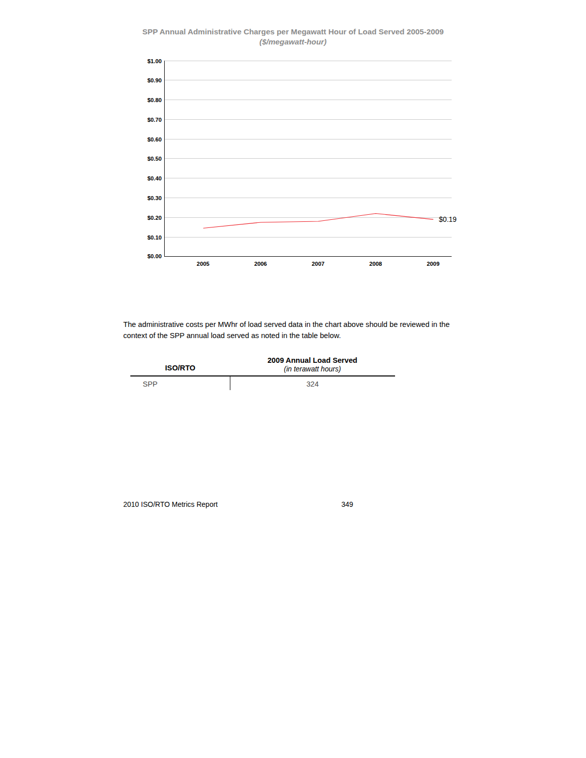SPP Annual Administrative Charges per Megawatt Hour of Load Served 2005-2009 ($/megawatt-hour)
$1.00
$0.90
$0.80
$0.70
$0.60
$0.50
$0.40
$0.30
$0.20
$0.10
$0.00
$0.19
2005 2006 2007 2008 2009
The administrative costs per MWhr of load served data in the chart above should be reviewed in the context of the SPP annual load served as noted in the table below.
| ISO/RTO | 2009 Annual Load Served (in terawatt hours) |
| --- | --- |
| SPP | 324 |
2010 ISO/RTO Metrics Report 349